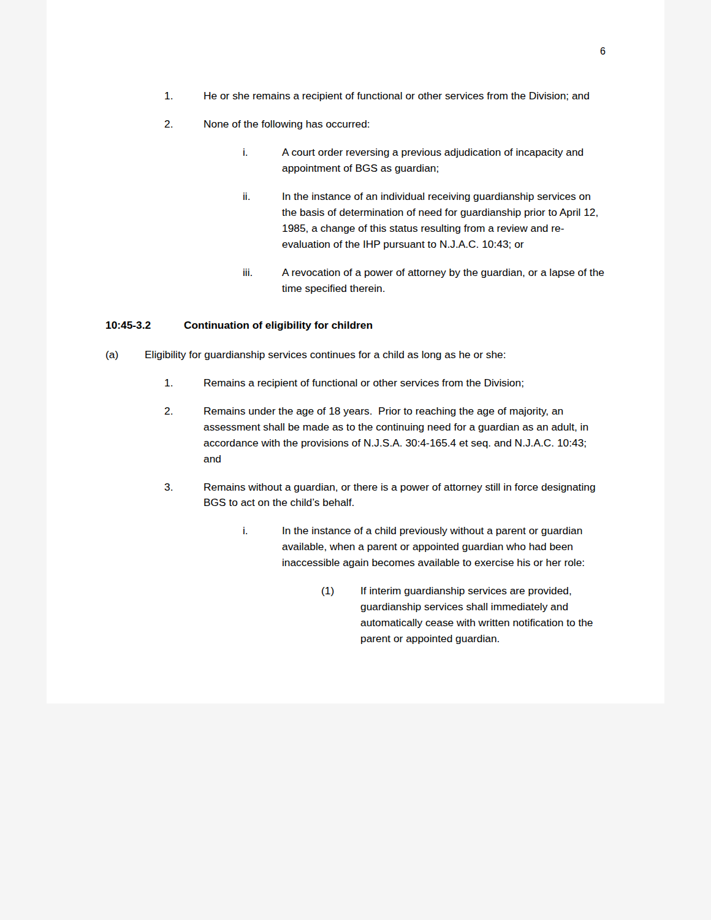6
1. He or she remains a recipient of functional or other services from the Division; and
2. None of the following has occurred:
i. A court order reversing a previous adjudication of incapacity and appointment of BGS as guardian;
ii. In the instance of an individual receiving guardianship services on the basis of determination of need for guardianship prior to April 12, 1985, a change of this status resulting from a review and re-evaluation of the IHP pursuant to N.J.A.C. 10:43; or
iii. A revocation of a power of attorney by the guardian, or a lapse of the time specified therein.
10:45-3.2 Continuation of eligibility for children
(a) Eligibility for guardianship services continues for a child as long as he or she:
1. Remains a recipient of functional or other services from the Division;
2. Remains under the age of 18 years. Prior to reaching the age of majority, an assessment shall be made as to the continuing need for a guardian as an adult, in accordance with the provisions of N.J.S.A. 30:4-165.4 et seq. and N.J.A.C. 10:43; and
3. Remains without a guardian, or there is a power of attorney still in force designating BGS to act on the child’s behalf.
i. In the instance of a child previously without a parent or guardian available, when a parent or appointed guardian who had been inaccessible again becomes available to exercise his or her role:
(1) If interim guardianship services are provided, guardianship services shall immediately and automatically cease with written notification to the parent or appointed guardian.